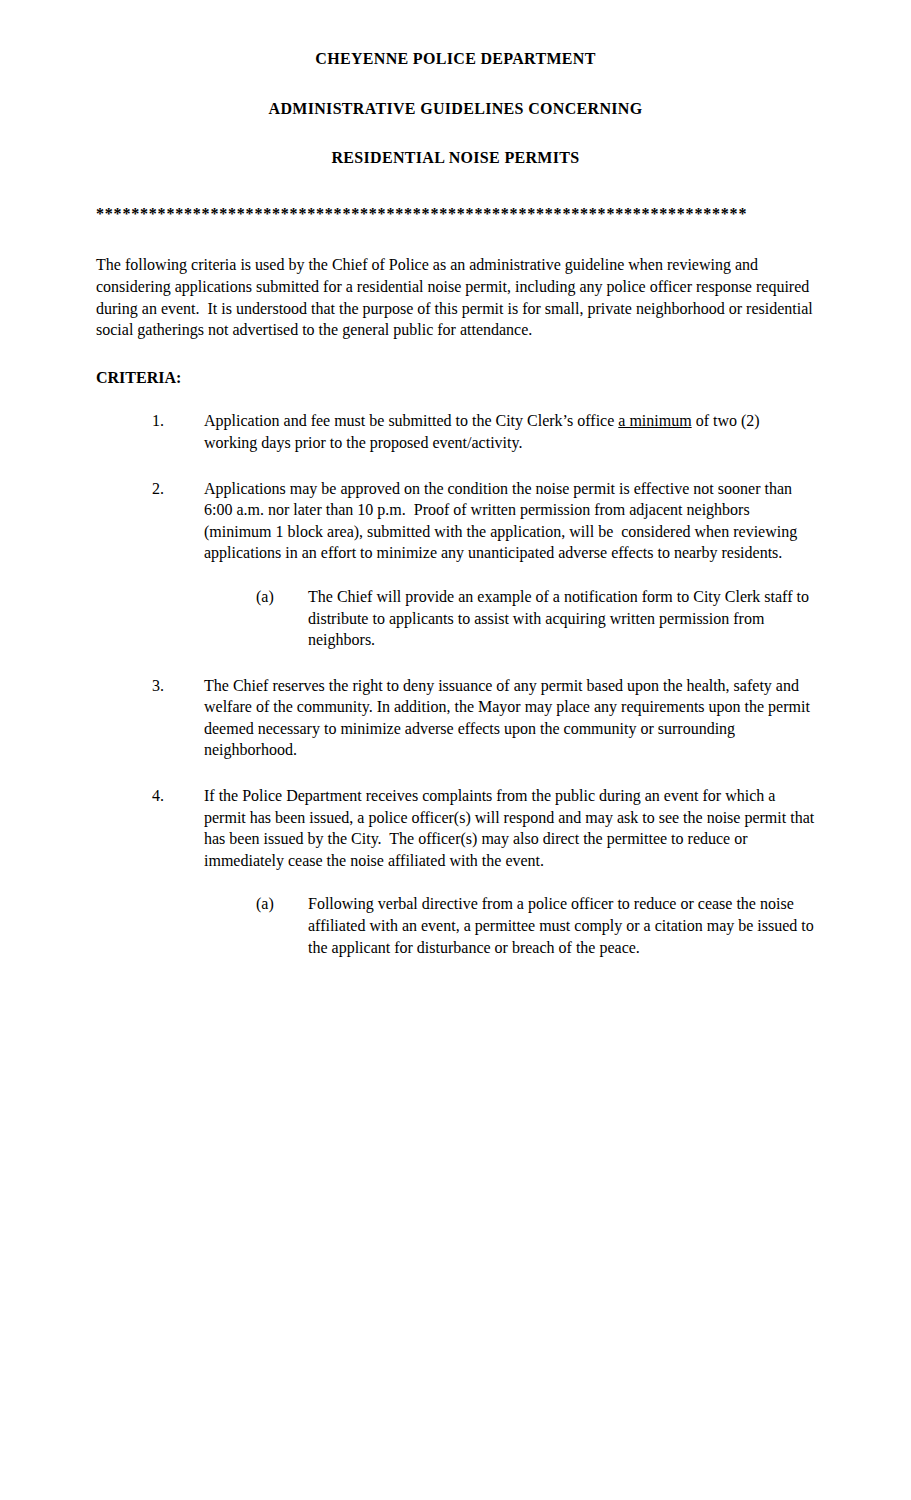Cheyenne Police Department
Administrative Guidelines Concerning
Residential Noise Permits
**************************************************************************
The following criteria is used by the Chief of Police as an administrative guideline when reviewing and considering applications submitted for a residential noise permit, including any police officer response required during an event. It is understood that the purpose of this permit is for small, private neighborhood or residential social gatherings not advertised to the general public for attendance.
Criteria:
1. Application and fee must be submitted to the City Clerk’s office a minimum of two (2) working days prior to the proposed event/activity.
2. Applications may be approved on the condition the noise permit is effective not sooner than 6:00 a.m. nor later than 10 p.m. Proof of written permission from adjacent neighbors (minimum 1 block area), submitted with the application, will be considered when reviewing applications in an effort to minimize any unanticipated adverse effects to nearby residents.
(a) The Chief will provide an example of a notification form to City Clerk staff to distribute to applicants to assist with acquiring written permission from neighbors.
3. The Chief reserves the right to deny issuance of any permit based upon the health, safety and welfare of the community. In addition, the Mayor may place any requirements upon the permit deemed necessary to minimize adverse effects upon the community or surrounding neighborhood.
4. If the Police Department receives complaints from the public during an event for which a permit has been issued, a police officer(s) will respond and may ask to see the noise permit that has been issued by the City. The officer(s) may also direct the permittee to reduce or immediately cease the noise affiliated with the event.
(a) Following verbal directive from a police officer to reduce or cease the noise affiliated with an event, a permittee must comply or a citation may be issued to the applicant for disturbance or breach of the peace.